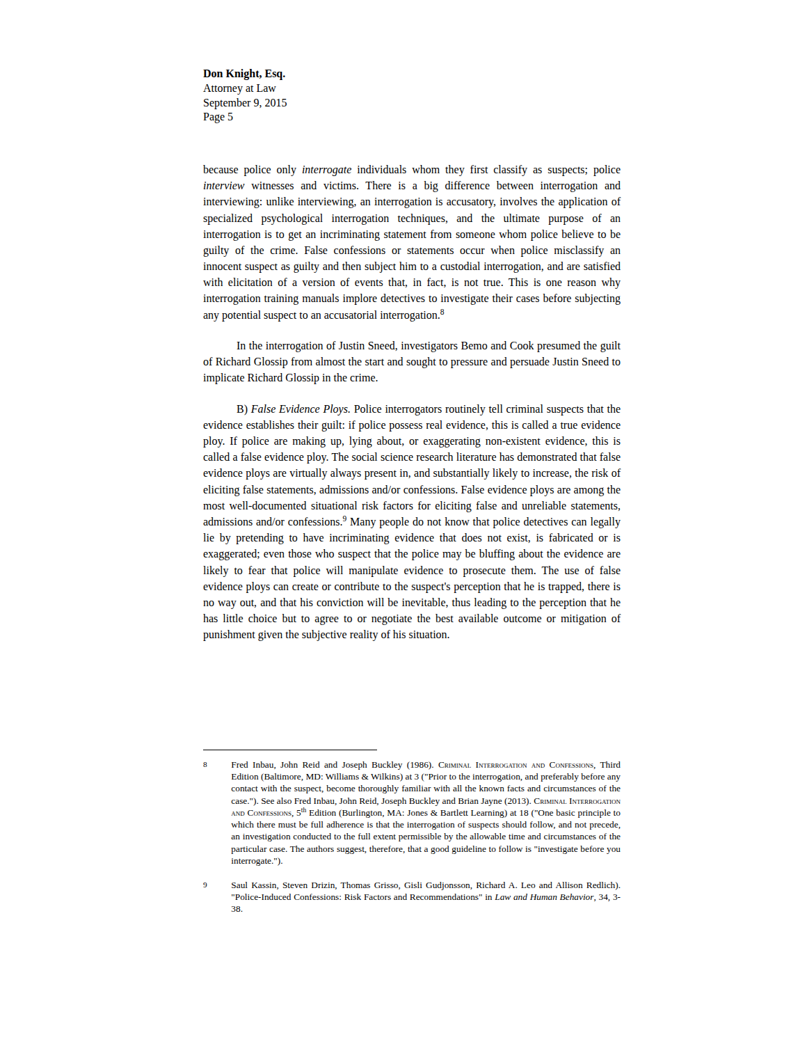Don Knight, Esq.
Attorney at Law
September 9, 2015
Page 5
because police only interrogate individuals whom they first classify as suspects; police interview witnesses and victims. There is a big difference between interrogation and interviewing: unlike interviewing, an interrogation is accusatory, involves the application of specialized psychological interrogation techniques, and the ultimate purpose of an interrogation is to get an incriminating statement from someone whom police believe to be guilty of the crime. False confessions or statements occur when police misclassify an innocent suspect as guilty and then subject him to a custodial interrogation, and are satisfied with elicitation of a version of events that, in fact, is not true. This is one reason why interrogation training manuals implore detectives to investigate their cases before subjecting any potential suspect to an accusatorial interrogation.8
In the interrogation of Justin Sneed, investigators Bemo and Cook presumed the guilt of Richard Glossip from almost the start and sought to pressure and persuade Justin Sneed to implicate Richard Glossip in the crime.
B) False Evidence Ploys. Police interrogators routinely tell criminal suspects that the evidence establishes their guilt: if police possess real evidence, this is called a true evidence ploy. If police are making up, lying about, or exaggerating non-existent evidence, this is called a false evidence ploy. The social science research literature has demonstrated that false evidence ploys are virtually always present in, and substantially likely to increase, the risk of eliciting false statements, admissions and/or confessions. False evidence ploys are among the most well-documented situational risk factors for eliciting false and unreliable statements, admissions and/or confessions.9 Many people do not know that police detectives can legally lie by pretending to have incriminating evidence that does not exist, is fabricated or is exaggerated; even those who suspect that the police may be bluffing about the evidence are likely to fear that police will manipulate evidence to prosecute them. The use of false evidence ploys can create or contribute to the suspect's perception that he is trapped, there is no way out, and that his conviction will be inevitable, thus leading to the perception that he has little choice but to agree to or negotiate the best available outcome or mitigation of punishment given the subjective reality of his situation.
8
Fred Inbau, John Reid and Joseph Buckley (1986). Criminal Interrogation and Confessions, Third Edition (Baltimore, MD: Williams & Wilkins) at 3 ("Prior to the interrogation, and preferably before any contact with the suspect, become thoroughly familiar with all the known facts and circumstances of the case."). See also Fred Inbau, John Reid, Joseph Buckley and Brian Jayne (2013). Criminal Interrogation and Confessions, 5th Edition (Burlington, MA: Jones & Bartlett Learning) at 18 ("One basic principle to which there must be full adherence is that the interrogation of suspects should follow, and not precede, an investigation conducted to the full extent permissible by the allowable time and circumstances of the particular case. The authors suggest, therefore, that a good guideline to follow is "investigate before you interrogate.").
9
Saul Kassin, Steven Drizin, Thomas Grisso, Gisli Gudjonsson, Richard A. Leo and Allison Redlich). "Police-Induced Confessions: Risk Factors and Recommendations" in Law and Human Behavior, 34, 3-38.